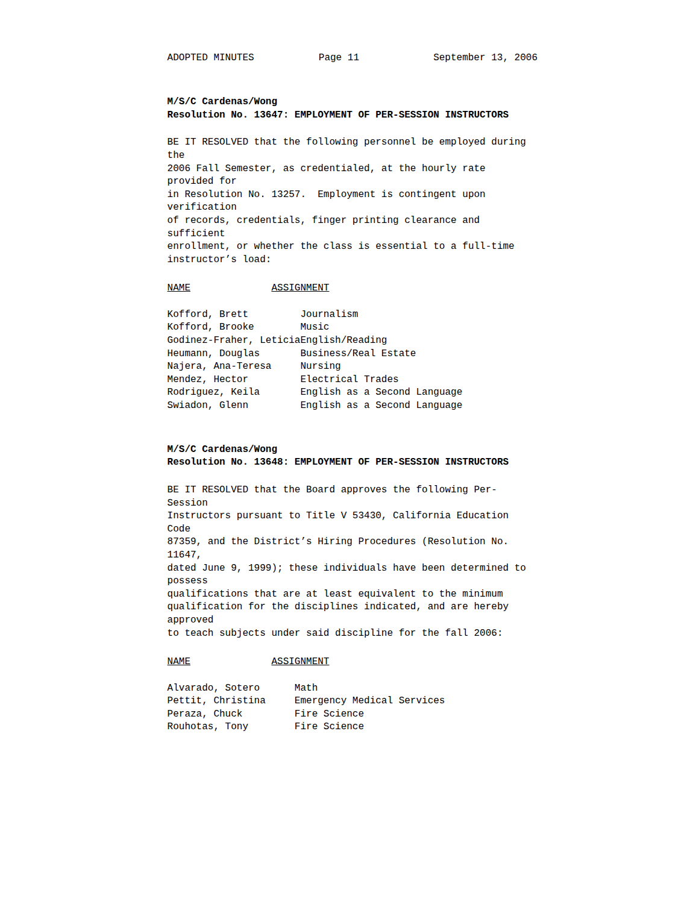ADOPTED MINUTES
Page 11
September 13, 2006
M/S/C Cardenas/Wong
Resolution No. 13647: EMPLOYMENT OF PER-SESSION INSTRUCTORS
BE IT RESOLVED that the following personnel be employed during the
2006 Fall Semester, as credentialed, at the hourly rate provided for
in Resolution No. 13257. Employment is contingent upon verification
of records, credentials, finger printing clearance and sufficient
enrollment, or whether the class is essential to a full-time
instructor’s load:
NAME ASSIGNMENT
| Kofford, Brett | Journalism |
| Kofford, Brooke | Music |
| Godinez-Fraher, Leticia | English/Reading |
| Heumann, Douglas | Business/Real Estate |
| Najera, Ana-Teresa | Nursing |
| Mendez, Hector | Electrical Trades |
| Rodriguez, Keila | English as a Second Language |
| Swiadon, Glenn | English as a Second Language |
M/S/C Cardenas/Wong
Resolution No. 13648: EMPLOYMENT OF PER-SESSION INSTRUCTORS
BE IT RESOLVED that the Board approves the following Per-Session
Instructors pursuant to Title V 53430, California Education Code
87359, and the District’s Hiring Procedures (Resolution No. 11647,
dated June 9, 1999); these individuals have been determined to possess
qualifications that are at least equivalent to the minimum
qualification for the disciplines indicated, and are hereby approved
to teach subjects under said discipline for the fall 2006:
NAME ASSIGNMENT
| Alvarado, Sotero | Math |
| Pettit, Christina | Emergency Medical Services |
| Peraza, Chuck | Fire Science |
| Rouhotas, Tony | Fire Science |